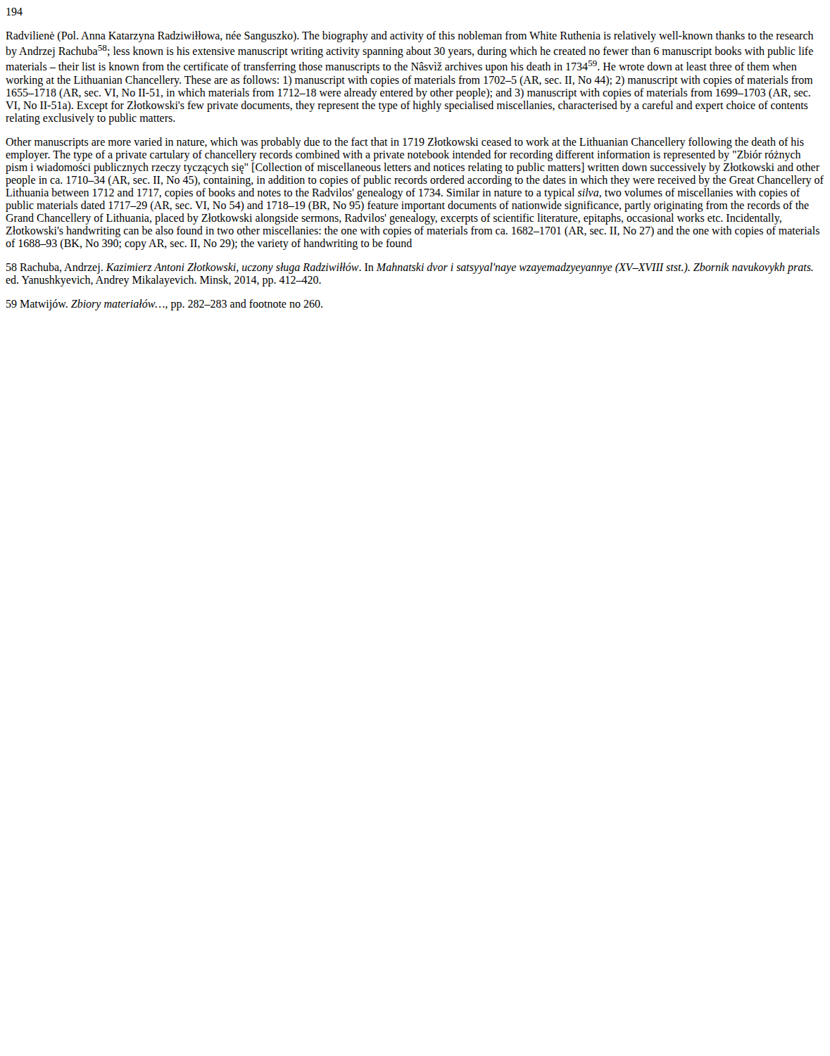194
Radvilienė (Pol. Anna Katarzyna Radziwiłłowa, née Sanguszko). The biography and activity of this nobleman from White Ruthenia is relatively well-known thanks to the research by Andrzej Rachuba58; less known is his extensive manuscript writing activity spanning about 30 years, during which he created no fewer than 6 manuscript books with public life materials – their list is known from the certificate of transferring those manuscripts to the Nâsvìž archives upon his death in 173459. He wrote down at least three of them when working at the Lithuanian Chancellery. These are as follows: 1) manuscript with copies of materials from 1702–5 (AR, sec. II, No 44); 2) manuscript with copies of materials from 1655–1718 (AR, sec. VI, No II-51, in which materials from 1712–18 were already entered by other people); and 3) manuscript with copies of materials from 1699–1703 (AR, sec. VI, No II-51a). Except for Złotkowski's few private documents, they represent the type of highly specialised miscellanies, characterised by a careful and expert choice of contents relating exclusively to public matters.
Other manuscripts are more varied in nature, which was probably due to the fact that in 1719 Złotkowski ceased to work at the Lithuanian Chancellery following the death of his employer. The type of a private cartulary of chancellery records combined with a private notebook intended for recording different information is represented by "Zbiór różnych pism i wiadomości publicznych rzeczy tyczących się" [Collection of miscellaneous letters and notices relating to public matters] written down successively by Złotkowski and other people in ca. 1710–34 (AR, sec. II, No 45), containing, in addition to copies of public records ordered according to the dates in which they were received by the Great Chancellery of Lithuania between 1712 and 1717, copies of books and notes to the Radvilos' genealogy of 1734. Similar in nature to a typical silva, two volumes of miscellanies with copies of public materials dated 1717–29 (AR, sec. VI, No 54) and 1718–19 (BR, No 95) feature important documents of nationwide significance, partly originating from the records of the Grand Chancellery of Lithuania, placed by Złotkowski alongside sermons, Radvilos' genealogy, excerpts of scientific literature, epitaphs, occasional works etc. Incidentally, Złotkowski's handwriting can be also found in two other miscellanies: the one with copies of materials from ca. 1682–1701 (AR, sec. II, No 27) and the one with copies of materials of 1688–93 (BK, No 390; copy AR, sec. II, No 29); the variety of handwriting to be found
58 Rachuba, Andrzej. Kazimierz Antoni Złotkowski, uczony sługa Radziwiłłów. In Mahnatski dvor i satsyyal'naye wzayemadzyeyannye (XV–XVIII stst.). Zbornik navukovykh prats. ed. Yanushkyevich, Andrey Mikalayevich. Minsk, 2014, pp. 412–420.
59 Matwijów. Zbiory materiałów…, pp. 282–283 and footnote no 260.